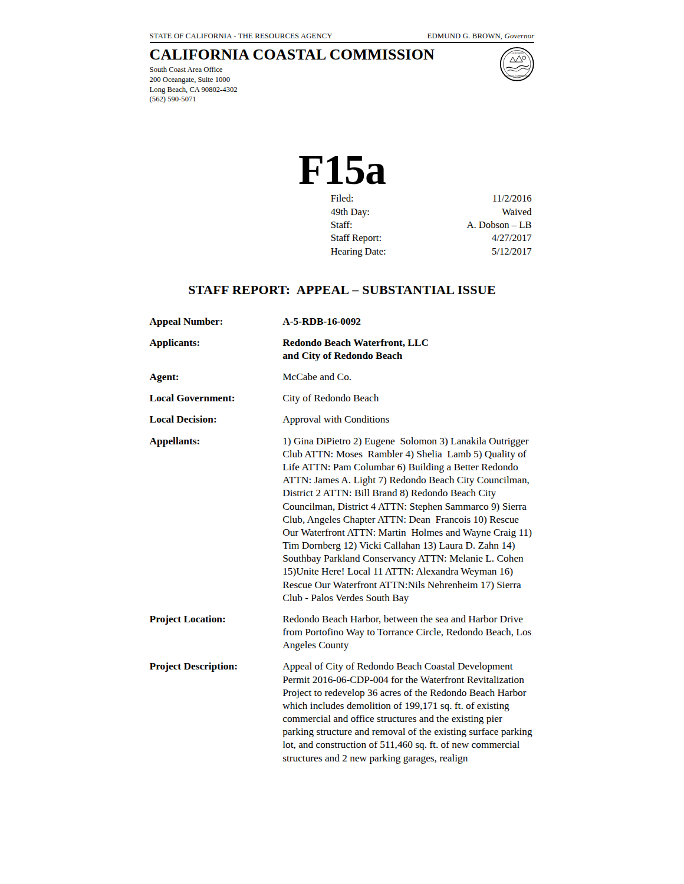State of California - The Resources Agency
EDMUND G. BROWN, Governor
CALIFORNIA COASTAL COMMISSION
CALIFORNIA COASTAL COMMISSION
South Coast Area Office
200 Oceangate, Suite 1000
Long Beach, CA 90802-4302
(562) 590-5071
F15a
| Filed: | 11/2/2016 |
| 49th Day: | Waived |
| Staff: | A. Dobson – LB |
| Staff Report: | 4/27/2017 |
| Hearing Date: | 5/12/2017 |
STAFF REPORT: APPEAL – SUBSTANTIAL ISSUE
| Appeal Number: | A-5-RDB-16-0092 |
| Applicants: | Redondo Beach Waterfront, LLC and City of Redondo Beach |
| Agent: | McCabe and Co. |
| Local Government: | City of Redondo Beach |
| Local Decision: | Approval with Conditions |
| Appellants: | 1) Gina DiPietro 2) Eugene Solomon 3) Lanakila Outrigger Club ATTN: Moses Rambler 4) Shelia Lamb 5) Quality of Life ATTN: Pam Columbar 6) Building a Better Redondo ATTN: James A. Light 7) Redondo Beach City Councilman, District 2 ATTN: Bill Brand 8) Redondo Beach City Councilman, District 4 ATTN: Stephen Sammarco 9) Sierra Club, Angeles Chapter ATTN: Dean Francois 10) Rescue Our Waterfront ATTN: Martin Holmes and Wayne Craig 11) Tim Dornberg 12) Vicki Callahan 13) Laura D. Zahn 14) Southbay Parkland Conservancy ATTN: Melanie L. Cohen 15)Unite Here! Local 11 ATTN: Alexandra Weyman 16) Rescue Our Waterfront ATTN:Nils Nehrenheim 17) Sierra Club - Palos Verdes South Bay |
| Project Location: | Redondo Beach Harbor, between the sea and Harbor Drive from Portofino Way to Torrance Circle, Redondo Beach, Los Angeles County |
| Project Description: | Appeal of City of Redondo Beach Coastal Development Permit 2016-06-CDP-004 for the Waterfront Revitalization Project to redevelop 36 acres of the Redondo Beach Harbor which includes demolition of 199,171 sq. ft. of existing commercial and office structures and the existing pier parking structure and removal of the existing surface parking lot, and construction of 511,460 sq. ft. of new commercial structures and 2 new parking garages, realign |